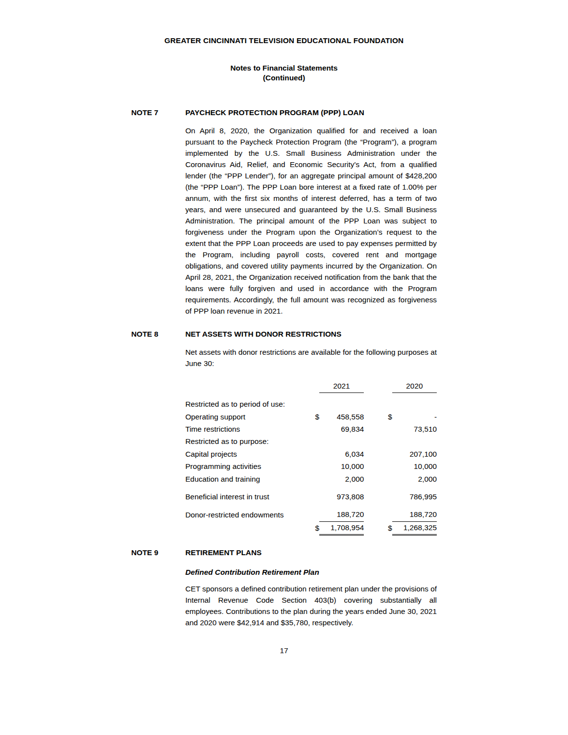GREATER CINCINNATI TELEVISION EDUCATIONAL FOUNDATION
Notes to Financial Statements
(Continued)
NOTE 7
PAYCHECK PROTECTION PROGRAM (PPP) LOAN
On April 8, 2020, the Organization qualified for and received a loan pursuant to the Paycheck Protection Program (the “Program”), a program implemented by the U.S. Small Business Administration under the Coronavirus Aid, Relief, and Economic Security’s Act, from a qualified lender (the “PPP Lender”), for an aggregate principal amount of $428,200 (the “PPP Loan”). The PPP Loan bore interest at a fixed rate of 1.00% per annum, with the first six months of interest deferred, has a term of two years, and were unsecured and guaranteed by the U.S. Small Business Administration. The principal amount of the PPP Loan was subject to forgiveness under the Program upon the Organization’s request to the extent that the PPP Loan proceeds are used to pay expenses permitted by the Program, including payroll costs, covered rent and mortgage obligations, and covered utility payments incurred by the Organization. On April 28, 2021, the Organization received notification from the bank that the loans were fully forgiven and used in accordance with the Program requirements. Accordingly, the full amount was recognized as forgiveness of PPP loan revenue in 2021.
NOTE 8
NET ASSETS WITH DONOR RESTRICTIONS
Net assets with donor restrictions are available for the following purposes at June 30:
| | | 2021 | | | 2020 |
| Restricted as to period of use: | | | | | |
| Operating support | $ | 458,558 | | $ | - |
| Time restrictions | | 69,834 | | | 73,510 |
| Restricted as to purpose: | | | | | |
| Capital projects | | 6,034 | | | 207,100 |
| Programming activities | | 10,000 | | | 10,000 |
| Education and training | | 2,000 | | | 2,000 |
| Beneficial interest in trust | | 973,808 | | | 786,995 |
| Donor-restricted endowments | | 188,720 | | | 188,720 |
| | $ | 1,708,954 | | $ | 1,268,325 |
NOTE 9
RETIREMENT PLANS
Defined Contribution Retirement Plan
CET sponsors a defined contribution retirement plan under the provisions of Internal Revenue Code Section 403(b) covering substantially all employees. Contributions to the plan during the years ended June 30, 2021 and 2020 were $42,914 and $35,780, respectively.
17